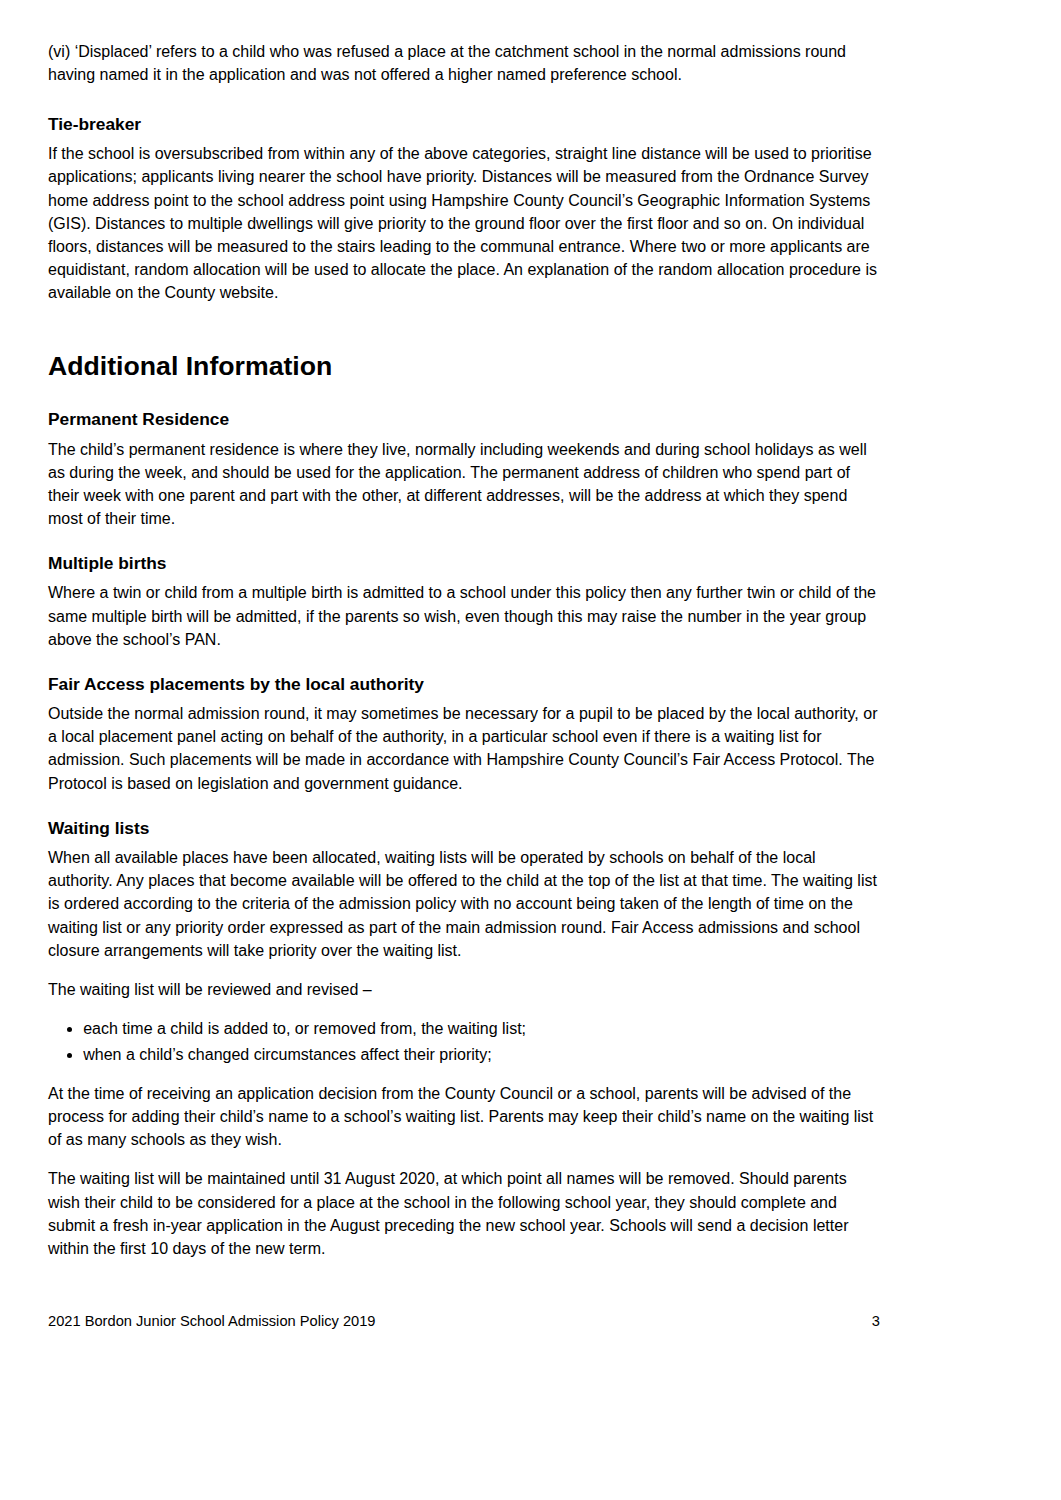(vi) ‘Displaced’ refers to a child who was refused a place at the catchment school in the normal admissions round having named it in the application and was not offered a higher named preference school.
Tie-breaker
If the school is oversubscribed from within any of the above categories, straight line distance will be used to prioritise applications; applicants living nearer the school have priority. Distances will be measured from the Ordnance Survey home address point to the school address point using Hampshire County Council’s Geographic Information Systems (GIS). Distances to multiple dwellings will give priority to the ground floor over the first floor and so on. On individual floors, distances will be measured to the stairs leading to the communal entrance. Where two or more applicants are equidistant, random allocation will be used to allocate the place. An explanation of the random allocation procedure is available on the County website.
Additional Information
Permanent Residence
The child’s permanent residence is where they live, normally including weekends and during school holidays as well as during the week, and should be used for the application. The permanent address of children who spend part of their week with one parent and part with the other, at different addresses, will be the address at which they spend most of their time.
Multiple births
Where a twin or child from a multiple birth is admitted to a school under this policy then any further twin or child of the same multiple birth will be admitted, if the parents so wish, even though this may raise the number in the year group above the school’s PAN.
Fair Access placements by the local authority
Outside the normal admission round, it may sometimes be necessary for a pupil to be placed by the local authority, or a local placement panel acting on behalf of the authority, in a particular school even if there is a waiting list for admission. Such placements will be made in accordance with Hampshire County Council’s Fair Access Protocol. The Protocol is based on legislation and government guidance.
Waiting lists
When all available places have been allocated, waiting lists will be operated by schools on behalf of the local authority. Any places that become available will be offered to the child at the top of the list at that time. The waiting list is ordered according to the criteria of the admission policy with no account being taken of the length of time on the waiting list or any priority order expressed as part of the main admission round. Fair Access admissions and school closure arrangements will take priority over the waiting list.
The waiting list will be reviewed and revised –
each time a child is added to, or removed from, the waiting list;
when a child’s changed circumstances affect their priority;
At the time of receiving an application decision from the County Council or a school, parents will be advised of the process for adding their child’s name to a school’s waiting list. Parents may keep their child’s name on the waiting list of as many schools as they wish.
The waiting list will be maintained until 31 August 2020, at which point all names will be removed. Should parents wish their child to be considered for a place at the school in the following school year, they should complete and submit a fresh in-year application in the August preceding the new school year. Schools will send a decision letter within the first 10 days of the new term.
2021 Bordon Junior School Admission Policy 2019 3